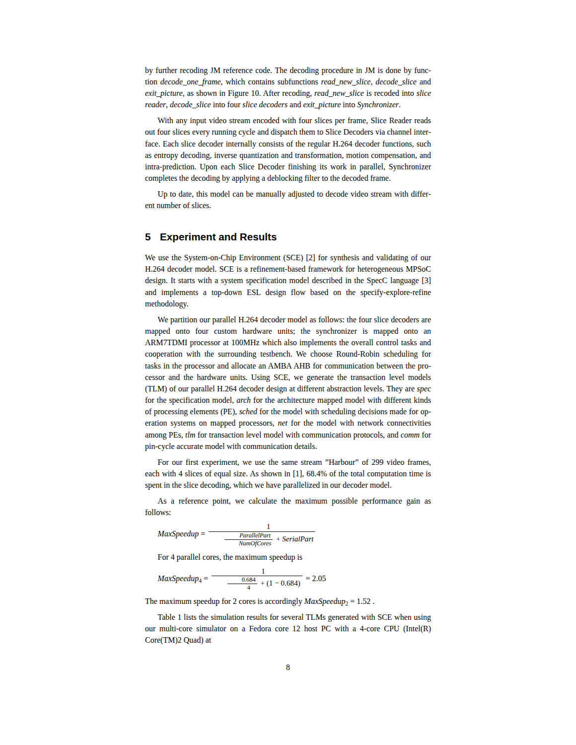by further recoding JM reference code. The decoding procedure in JM is done by function decode_one_frame, which contains subfunctions read_new_slice, decode_slice and exit_picture, as shown in Figure 10. After recoding, read_new_slice is recoded into slice reader, decode_slice into four slice decoders and exit_picture into Synchronizer.
With any input video stream encoded with four slices per frame, Slice Reader reads out four slices every running cycle and dispatch them to Slice Decoders via channel interface. Each slice decoder internally consists of the regular H.264 decoder functions, such as entropy decoding, inverse quantization and transformation, motion compensation, and intra-prediction. Upon each Slice Decoder finishing its work in parallel, Synchronizer completes the decoding by applying a deblocking filter to the decoded frame.
Up to date, this model can be manually adjusted to decode video stream with different number of slices.
5 Experiment and Results
We use the System-on-Chip Environment (SCE) [2] for synthesis and validating of our H.264 decoder model. SCE is a refinement-based framework for heterogeneous MPSoC design. It starts with a system specification model described in the SpecC language [3] and implements a top-down ESL design flow based on the specify-explore-refine methodology.
We partition our parallel H.264 decoder model as follows: the four slice decoders are mapped onto four custom hardware units; the synchronizer is mapped onto an ARM7TDMI processor at 100MHz which also implements the overall control tasks and cooperation with the surrounding testbench. We choose Round-Robin scheduling for tasks in the processor and allocate an AMBA AHB for communication between the processor and the hardware units. Using SCE, we generate the transaction level models (TLM) of our parallel H.264 decoder design at different abstraction levels. They are spec for the specification model, arch for the architecture mapped model with different kinds of processing elements (PE), sched for the model with scheduling decisions made for operation systems on mapped processors, net for the model with network connectivities among PEs, tlm for transaction level model with communication protocols, and comm for pin-cycle accurate model with communication details.
For our first experiment, we use the same stream ”Harbour” of 299 video frames, each with 4 slices of equal size. As shown in [1], 68.4% of the total computation time is spent in the slice decoding, which we have parallelized in our decoder model.
As a reference point, we calculate the maximum possible performance gain as follows:
MaxSpeedup = 1 ParallelPart NumOfCores + SerialPart
For 4 parallel cores, the maximum speedup is
MaxSpeedup4 = 1 0.684 4 + (1 − 0.684) = 2.05
The maximum speedup for 2 cores is accordingly MaxSpeedup2 = 1.52 .
Table 1 lists the simulation results for several TLMs generated with SCE when using our multi-core simulator on a Fedora core 12 host PC with a 4-core CPU (Intel(R) Core(TM)2 Quad) at
8